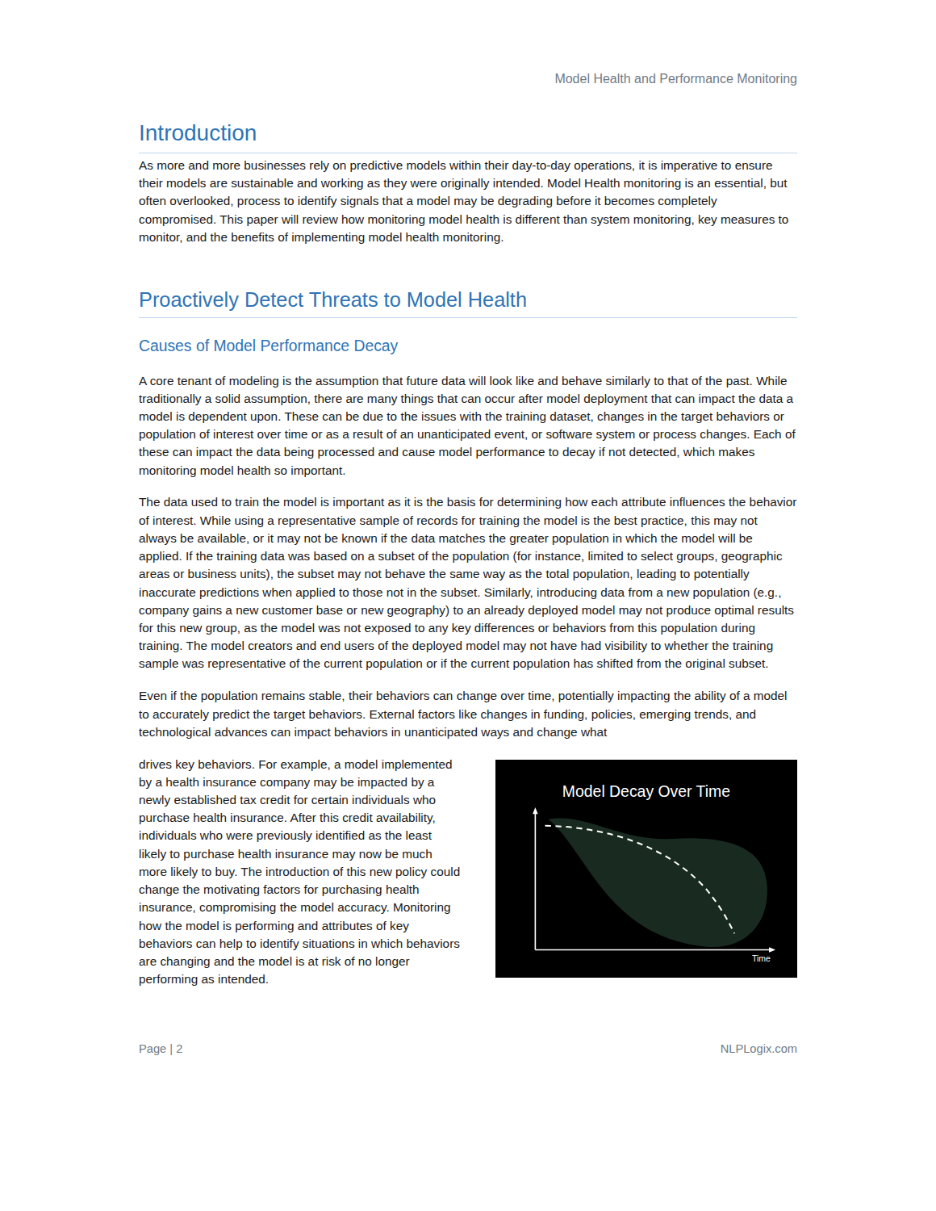Model Health and Performance Monitoring
Introduction
As more and more businesses rely on predictive models within their day-to-day operations, it is imperative to ensure their models are sustainable and working as they were originally intended. Model Health monitoring is an essential, but often overlooked, process to identify signals that a model may be degrading before it becomes completely compromised. This paper will review how monitoring model health is different than system monitoring, key measures to monitor, and the benefits of implementing model health monitoring.
Proactively Detect Threats to Model Health
Causes of Model Performance Decay
A core tenant of modeling is the assumption that future data will look like and behave similarly to that of the past. While traditionally a solid assumption, there are many things that can occur after model deployment that can impact the data a model is dependent upon. These can be due to the issues with the training dataset, changes in the target behaviors or population of interest over time or as a result of an unanticipated event, or software system or process changes. Each of these can impact the data being processed and cause model performance to decay if not detected, which makes monitoring model health so important.
The data used to train the model is important as it is the basis for determining how each attribute influences the behavior of interest. While using a representative sample of records for training the model is the best practice, this may not always be available, or it may not be known if the data matches the greater population in which the model will be applied. If the training data was based on a subset of the population (for instance, limited to select groups, geographic areas or business units), the subset may not behave the same way as the total population, leading to potentially inaccurate predictions when applied to those not in the subset. Similarly, introducing data from a new population (e.g., company gains a new customer base or new geography) to an already deployed model may not produce optimal results for this new group, as the model was not exposed to any key differences or behaviors from this population during training. The model creators and end users of the deployed model may not have had visibility to whether the training sample was representative of the current population or if the current population has shifted from the original subset.
Even if the population remains stable, their behaviors can change over time, potentially impacting the ability of a model to accurately predict the target behaviors. External factors like changes in funding, policies, emerging trends, and technological advances can impact behaviors in unanticipated ways and change what
Model Decay Over Time Time
drives key behaviors. For example, a model implemented by a health insurance company may be impacted by a newly established tax credit for certain individuals who purchase health insurance. After this credit availability, individuals who were previously identified as the least likely to purchase health insurance may now be much more likely to buy. The introduction of this new policy could change the motivating factors for purchasing health insurance, compromising the model accuracy. Monitoring how the model is performing and attributes of key behaviors can help to identify situations in which behaviors are changing and the model is at risk of no longer performing as intended.
Page | 2 NLPLogix.com